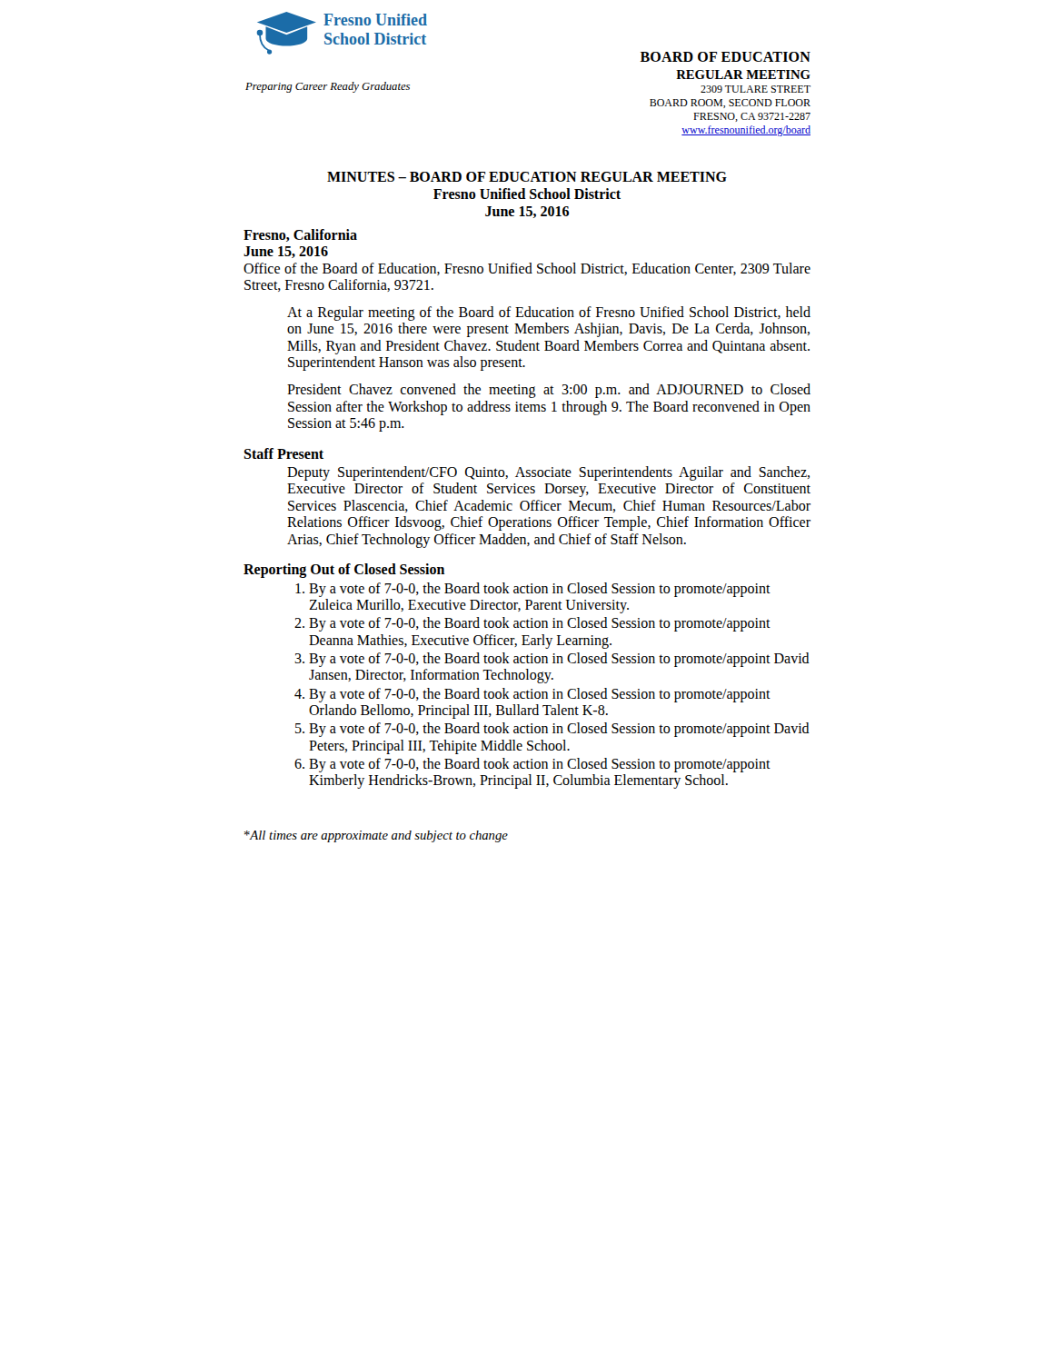Fresno Unified School District
Preparing Career Ready Graduates
BOARD OF EDUCATION
REGULAR MEETING
2309 TULARE STREET
BOARD ROOM, SECOND FLOOR
FRESNO, CA 93721-2287
www.fresnounified.org/board
MINUTES – BOARD OF EDUCATION REGULAR MEETING
Fresno Unified School District
June 15, 2016
Fresno, California
June 15, 2016
Office of the Board of Education, Fresno Unified School District, Education Center, 2309 Tulare Street, Fresno California, 93721.
At a Regular meeting of the Board of Education of Fresno Unified School District, held on June 15, 2016 there were present Members Ashjian, Davis, De La Cerda, Johnson, Mills, Ryan and President Chavez. Student Board Members Correa and Quintana absent. Superintendent Hanson was also present.
President Chavez convened the meeting at 3:00 p.m. and ADJOURNED to Closed Session after the Workshop to address items 1 through 9. The Board reconvened in Open Session at 5:46 p.m.
Staff Present
Deputy Superintendent/CFO Quinto, Associate Superintendents Aguilar and Sanchez, Executive Director of Student Services Dorsey, Executive Director of Constituent Services Plascencia, Chief Academic Officer Mecum, Chief Human Resources/Labor Relations Officer Idsvoog, Chief Operations Officer Temple, Chief Information Officer Arias, Chief Technology Officer Madden, and Chief of Staff Nelson.
Reporting Out of Closed Session
By a vote of 7-0-0, the Board took action in Closed Session to promote/appoint Zuleica Murillo, Executive Director, Parent University.
By a vote of 7-0-0, the Board took action in Closed Session to promote/appoint Deanna Mathies, Executive Officer, Early Learning.
By a vote of 7-0-0, the Board took action in Closed Session to promote/appoint David Jansen, Director, Information Technology.
By a vote of 7-0-0, the Board took action in Closed Session to promote/appoint Orlando Bellomo, Principal III, Bullard Talent K-8.
By a vote of 7-0-0, the Board took action in Closed Session to promote/appoint David Peters, Principal III, Tehipite Middle School.
By a vote of 7-0-0, the Board took action in Closed Session to promote/appoint Kimberly Hendricks-Brown, Principal II, Columbia Elementary School.
*All times are approximate and subject to change